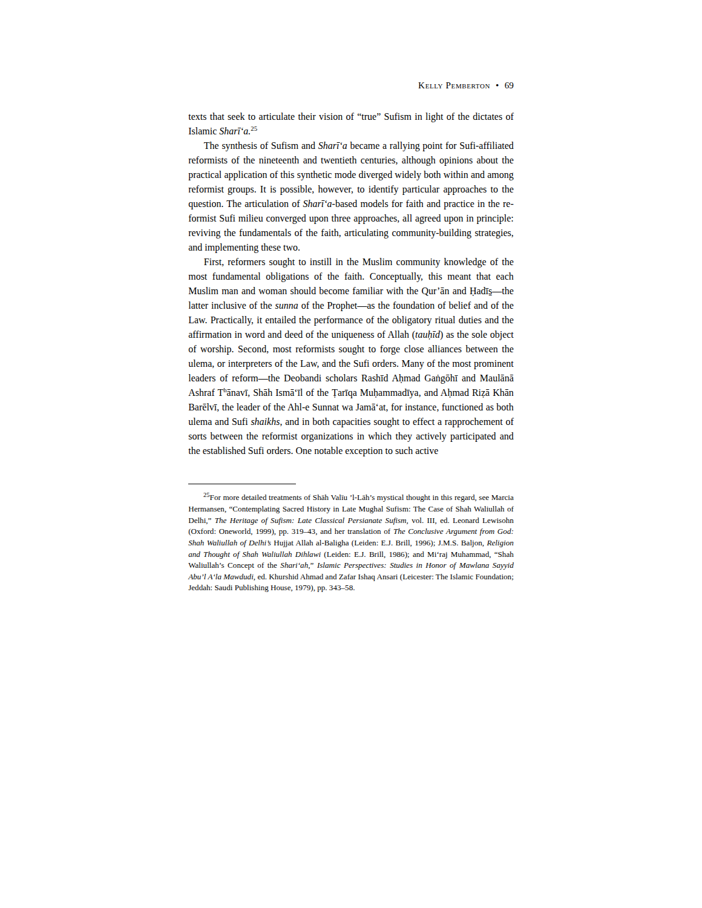Kelly Pemberton • 69
texts that seek to articulate their vision of “true” Sufism in light of the dictates of Islamic Sharī‘a.25
The synthesis of Sufism and Sharī‘a became a rallying point for Sufi-affiliated reformists of the nineteenth and twentieth centuries, although opinions about the practical application of this synthetic mode diverged widely both within and among reformist groups. It is possible, however, to identify particular approaches to the question. The articulation of Sharī‘a-based models for faith and practice in the reformist Sufi milieu converged upon three approaches, all agreed upon in principle: reviving the fundamentals of the faith, articulating community-building strategies, and implementing these two.
First, reformers sought to instill in the Muslim community knowledge of the most fundamental obligations of the faith. Conceptually, this meant that each Muslim man and woman should become familiar with the Qur’ān and Ḥadīs̱—the latter inclusive of the sunna of the Prophet—as the foundation of belief and of the Law. Practically, it entailed the performance of the obligatory ritual duties and the affirmation in word and deed of the uniqueness of Allah (tauḥīd) as the sole object of worship. Second, most reformists sought to forge close alliances between the ulema, or interpreters of the Law, and the Sufi orders. Many of the most prominent leaders of reform—the Deobandi scholars Rashīd Aḥmad Gaṅgōhī and Maulānā Ashraf Thānavī, Shāh Ismā‘īl of the Ṭarīqa Muḥammadīya, and Aḥmad Riẓā Khān Barēlvī, the leader of the Ahl-e Sunnat wa Jamā‘at, for instance, functioned as both ulema and Sufi shaikhs, and in both capacities sought to effect a rapprochement of sorts between the reformist organizations in which they actively participated and the established Sufi orders. One notable exception to such active
25 For more detailed treatments of Shāh Valīu ’l-Lāh’s mystical thought in this regard, see Marcia Hermansen, “Contemplating Sacred History in Late Mughal Sufism: The Case of Shah Waliullah of Delhi,” The Heritage of Sufism: Late Classical Persianate Sufism, vol. III, ed. Leonard Lewisohn (Oxford: Oneworld, 1999), pp. 319–43, and her translation of The Conclusive Argument from God: Shah Waliullah of Delhi’s Hujjat Allah al-Baligha (Leiden: E.J. Brill, 1996); J.M.S. Baljon, Religion and Thought of Shah Waliullah Dihlawi (Leiden: E.J. Brill, 1986); and Mi‘raj Muhammad, “Shah Waliullah’s Concept of the Shari‘ah,” Islamic Perspectives: Studies in Honor of Mawlana Sayyid Abu’l A‘la Mawdudi, ed. Khurshid Ahmad and Zafar Ishaq Ansari (Leicester: The Islamic Foundation; Jeddah: Saudi Publishing House, 1979), pp. 343–58.